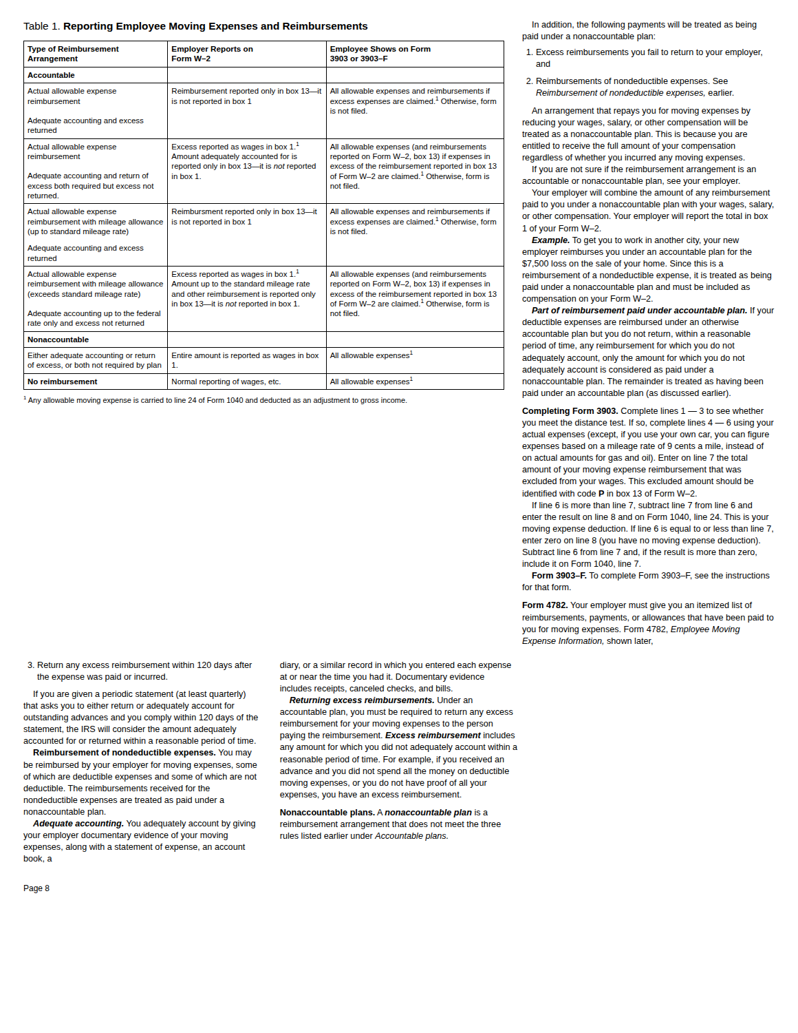Table 1. Reporting Employee Moving Expenses and Reimbursements
| Type of Reimbursement Arrangement | Employer Reports on Form W–2 | Employee Shows on Form 3903 or 3903–F |
| --- | --- | --- |
| Accountable | | |
| Actual allowable expense reimbursement Adequate accounting and excess returned | Reimbursement reported only in box 13—it is not reported in box 1 | All allowable expenses and reimbursements if excess expenses are claimed. 1 Otherwise, form is not filed. |
| Actual allowable expense reimbursement Adequate accounting and return of excess both required but excess not returned. | Excess reported as wages in box 1. 1 Amount adequately accounted for is reported only in box 13—it is not reported in box 1. | All allowable expenses (and reimbursements reported on Form W–2, box 13) if expenses in excess of the reimbursement reported in box 13 of Form W–2 are claimed. 1 Otherwise, form is not filed. |
| Actual allowable expense reimbursement with mileage allowance (up to standard mileage rate) Adequate accounting and excess returned | Reimbursment reported only in box 13—it is not reported in box 1 | All allowable expenses and reimbursements if excess expenses are claimed. 1 Otherwise, form is not filed. |
| Actual allowable expense reimbursement with mileage allowance (exceeds standard mileage rate) Adequate accounting up to the federal rate only and excess not returned | Excess reported as wages in box 1. 1 Amount up to the standard mileage rate and other reimbursement is reported only in box 13—it is not reported in box 1. | All allowable expenses (and reimbursements reported on Form W–2, box 13) if expenses in excess of the reimbursement reported in box 13 of Form W–2 are claimed. 1 Otherwise, form is not filed. |
| Nonaccountable | | |
| Either adequate accounting or return of excess, or both not required by plan | Entire amount is reported as wages in box 1. | All allowable expenses 1 |
| No reimbursement | Normal reporting of wages, etc. | All allowable expenses 1 |
1 Any allowable moving expense is carried to line 24 of Form 1040 and deducted as an adjustment to gross income.
In addition, the following payments will be treated as being paid under a nonaccountable plan:
Excess reimbursements you fail to return to your employer, and
Reimbursements of nondeductible expenses. See Reimbursement of nondeductible expenses, earlier.
An arrangement that repays you for moving expenses by reducing your wages, salary, or other compensation will be treated as a nonaccountable plan. This is because you are entitled to receive the full amount of your compensation regardless of whether you incurred any moving expenses.
If you are not sure if the reimbursement arrangement is an accountable or nonaccountable plan, see your employer.
Your employer will combine the amount of any reimbursement paid to you under a nonaccountable plan with your wages, salary, or other compensation. Your employer will report the total in box 1 of your Form W–2.
Example. To get you to work in another city, your new employer reimburses you under an accountable plan for the $7,500 loss on the sale of your home. Since this is a reimbursement of a nondeductible expense, it is treated as being paid under a nonaccountable plan and must be included as compensation on your Form W–2.
Part of reimbursement paid under accountable plan. If your deductible expenses are reimbursed under an otherwise accountable plan but you do not return, within a reasonable period of time, any reimbursement for which you do not adequately account, only the amount for which you do not adequately account is considered as paid under a nonaccountable plan. The remainder is treated as having been paid under an accountable plan (as discussed earlier).
Completing Form 3903. Complete lines 1 — 3 to see whether you meet the distance test. If so, complete lines 4 — 6 using your actual expenses (except, if you use your own car, you can figure expenses based on a mileage rate of 9 cents a mile, instead of on actual amounts for gas and oil). Enter on line 7 the total amount of your moving expense reimbursement that was excluded from your wages. This excluded amount should be identified with code P in box 13 of Form W–2.
If line 6 is more than line 7, subtract line 7 from line 6 and enter the result on line 8 and on Form 1040, line 24. This is your moving expense deduction. If line 6 is equal to or less than line 7, enter zero on line 8 (you have no moving expense deduction). Subtract line 6 from line 7 and, if the result is more than zero, include it on Form 1040, line 7.
Form 3903–F. To complete Form 3903–F, see the instructions for that form.
Form 4782. Your employer must give you an itemized list of reimbursements, payments, or allowances that have been paid to you for moving expenses. Form 4782, Employee Moving Expense Information, shown later,
Return any excess reimbursement within 120 days after the expense was paid or incurred.
If you are given a periodic statement (at least quarterly) that asks you to either return or adequately account for outstanding advances and you comply within 120 days of the statement, the IRS will consider the amount adequately accounted for or returned within a reasonable period of time.
Reimbursement of nondeductible expenses. You may be reimbursed by your employer for moving expenses, some of which are deductible expenses and some of which are not deductible. The reimbursements received for the nondeductible expenses are treated as paid under a nonaccountable plan.
Adequate accounting. You adequately account by giving your employer documentary evidence of your moving expenses, along with a statement of expense, an account book, a
diary, or a similar record in which you entered each expense at or near the time you had it. Documentary evidence includes receipts, canceled checks, and bills.
Returning excess reimbursements. Under an accountable plan, you must be required to return any excess reimbursement for your moving expenses to the person paying the reimbursement. Excess reimbursement includes any amount for which you did not adequately account within a reasonable period of time. For example, if you received an advance and you did not spend all the money on deductible moving expenses, or you do not have proof of all your expenses, you have an excess reimbursement.
Nonaccountable plans. A nonaccountable plan is a reimbursement arrangement that does not meet the three rules listed earlier under Accountable plans.
Page 8